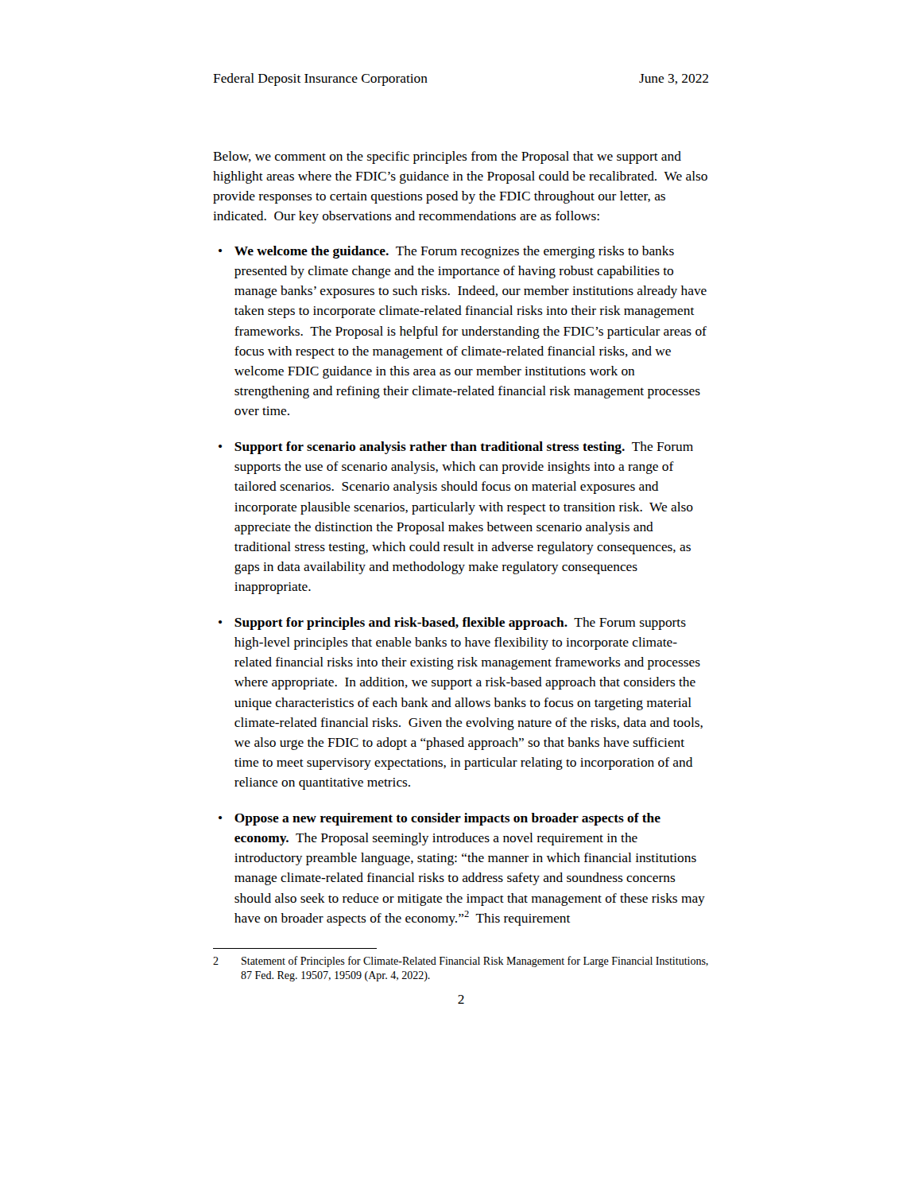Federal Deposit Insurance Corporation
June 3, 2022
Below, we comment on the specific principles from the Proposal that we support and highlight areas where the FDIC’s guidance in the Proposal could be recalibrated. We also provide responses to certain questions posed by the FDIC throughout our letter, as indicated. Our key observations and recommendations are as follows:
We welcome the guidance. The Forum recognizes the emerging risks to banks presented by climate change and the importance of having robust capabilities to manage banks’ exposures to such risks. Indeed, our member institutions already have taken steps to incorporate climate-related financial risks into their risk management frameworks. The Proposal is helpful for understanding the FDIC’s particular areas of focus with respect to the management of climate-related financial risks, and we welcome FDIC guidance in this area as our member institutions work on strengthening and refining their climate-related financial risk management processes over time.
Support for scenario analysis rather than traditional stress testing. The Forum supports the use of scenario analysis, which can provide insights into a range of tailored scenarios. Scenario analysis should focus on material exposures and incorporate plausible scenarios, particularly with respect to transition risk. We also appreciate the distinction the Proposal makes between scenario analysis and traditional stress testing, which could result in adverse regulatory consequences, as gaps in data availability and methodology make regulatory consequences inappropriate.
Support for principles and risk-based, flexible approach. The Forum supports high-level principles that enable banks to have flexibility to incorporate climate-related financial risks into their existing risk management frameworks and processes where appropriate. In addition, we support a risk-based approach that considers the unique characteristics of each bank and allows banks to focus on targeting material climate-related financial risks. Given the evolving nature of the risks, data and tools, we also urge the FDIC to adopt a “phased approach” so that banks have sufficient time to meet supervisory expectations, in particular relating to incorporation of and reliance on quantitative metrics.
Oppose a new requirement to consider impacts on broader aspects of the economy. The Proposal seemingly introduces a novel requirement in the introductory preamble language, stating: “the manner in which financial institutions manage climate-related financial risks to address safety and soundness concerns should also seek to reduce or mitigate the impact that management of these risks may have on broader aspects of the economy.”2 This requirement
2
Statement of Principles for Climate-Related Financial Risk Management for Large Financial Institutions, 87 Fed. Reg. 19507, 19509 (Apr. 4, 2022).
2